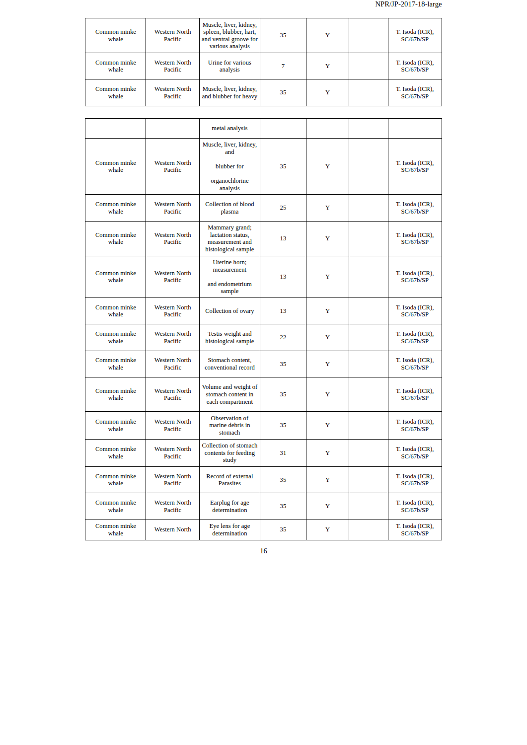NPR/JP-2017-18-large
| Common minke whale | Western North Pacific | Muscle, liver, kidney, spleen, blubber, hart, and ventral groove for various analysis | 35 | Y | | T. Isoda (ICR), SC/67b/SP |
| Common minke whale | Western North Pacific | Urine for various analysis | 7 | Y | | T. Isoda (ICR), SC/67b/SP |
| Common minke whale | Western North Pacific | Muscle, liver, kidney, and blubber for heavy | 35 | Y | | T. Isoda (ICR), SC/67b/SP |
| | | metal analysis | | | | |
| Common minke whale | Western North Pacific | Muscle, liver, kidney, and blubber for organochlorine analysis | 35 | Y | | T. Isoda (ICR), SC/67b/SP |
| Common minke whale | Western North Pacific | Collection of blood plasma | 25 | Y | | T. Isoda (ICR), SC/67b/SP |
| Common minke whale | Western North Pacific | Mammary grand; lactation status, measurement and histological sample | 13 | Y | | T. Isoda (ICR), SC/67b/SP |
| Common minke whale | Western North Pacific | Uterine horn; measurement and endometrium sample | 13 | Y | | T. Isoda (ICR), SC/67b/SP |
| Common minke whale | Western North Pacific | Collection of ovary | 13 | Y | | T. Isoda (ICR), SC/67b/SP |
| Common minke whale | Western North Pacific | Testis weight and histological sample | 22 | Y | | T. Isoda (ICR), SC/67b/SP |
| Common minke whale | Western North Pacific | Stomach content, conventional record | 35 | Y | | T. Isoda (ICR), SC/67b/SP |
| Common minke whale | Western North Pacific | Volume and weight of stomach content in each compartment | 35 | Y | | T. Isoda (ICR), SC/67b/SP |
| Common minke whale | Western North Pacific | Observation of marine debris in stomach | 35 | Y | | T. Isoda (ICR), SC/67b/SP |
| Common minke whale | Western North Pacific | Collection of stomach contents for feeding study | 31 | Y | | T. Isoda (ICR), SC/67b/SP |
| Common minke whale | Western North Pacific | Record of external Parasites | 35 | Y | | T. Isoda (ICR), SC/67b/SP |
| Common minke whale | Western North Pacific | Earplug for age determination | 35 | Y | | T. Isoda (ICR), SC/67b/SP |
| Common minke whale | Western North | Eye lens for age determination | 35 | Y | | T. Isoda (ICR), SC/67b/SP |
16